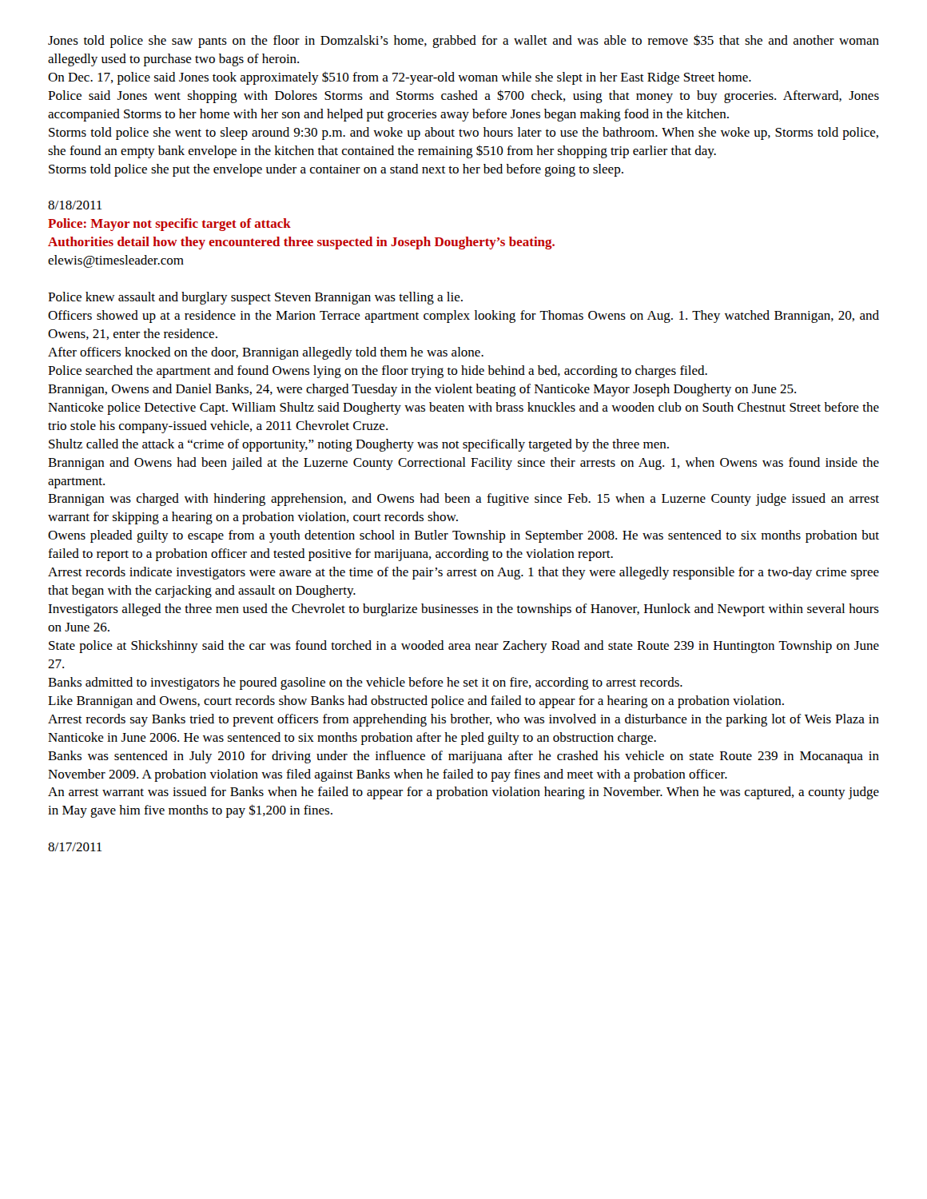Jones told police she saw pants on the floor in Domzalski’s home, grabbed for a wallet and was able to remove $35 that she and another woman allegedly used to purchase two bags of heroin.
On Dec. 17, police said Jones took approximately $510 from a 72-year-old woman while she slept in her East Ridge Street home.
Police said Jones went shopping with Dolores Storms and Storms cashed a $700 check, using that money to buy groceries. Afterward, Jones accompanied Storms to her home with her son and helped put groceries away before Jones began making food in the kitchen.
Storms told police she went to sleep around 9:30 p.m. and woke up about two hours later to use the bathroom. When she woke up, Storms told police, she found an empty bank envelope in the kitchen that contained the remaining $510 from her shopping trip earlier that day.
Storms told police she put the envelope under a container on a stand next to her bed before going to sleep.
8/18/2011
Police: Mayor not specific target of attack
Authorities detail how they encountered three suspected in Joseph Dougherty’s beating.
elewis@timesleader.com
Police knew assault and burglary suspect Steven Brannigan was telling a lie.
Officers showed up at a residence in the Marion Terrace apartment complex looking for Thomas Owens on Aug. 1. They watched Brannigan, 20, and Owens, 21, enter the residence.
After officers knocked on the door, Brannigan allegedly told them he was alone.
Police searched the apartment and found Owens lying on the floor trying to hide behind a bed, according to charges filed.
Brannigan, Owens and Daniel Banks, 24, were charged Tuesday in the violent beating of Nanticoke Mayor Joseph Dougherty on June 25.
Nanticoke police Detective Capt. William Shultz said Dougherty was beaten with brass knuckles and a wooden club on South Chestnut Street before the trio stole his company-issued vehicle, a 2011 Chevrolet Cruze.
Shultz called the attack a “crime of opportunity,” noting Dougherty was not specifically targeted by the three men.
Brannigan and Owens had been jailed at the Luzerne County Correctional Facility since their arrests on Aug. 1, when Owens was found inside the apartment.
Brannigan was charged with hindering apprehension, and Owens had been a fugitive since Feb. 15 when a Luzerne County judge issued an arrest warrant for skipping a hearing on a probation violation, court records show.
Owens pleaded guilty to escape from a youth detention school in Butler Township in September 2008. He was sentenced to six months probation but failed to report to a probation officer and tested positive for marijuana, according to the violation report.
Arrest records indicate investigators were aware at the time of the pair’s arrest on Aug. 1 that they were allegedly responsible for a two-day crime spree that began with the carjacking and assault on Dougherty.
Investigators alleged the three men used the Chevrolet to burglarize businesses in the townships of Hanover, Hunlock and Newport within several hours on June 26.
State police at Shickshinny said the car was found torched in a wooded area near Zachery Road and state Route 239 in Huntington Township on June 27.
Banks admitted to investigators he poured gasoline on the vehicle before he set it on fire, according to arrest records.
Like Brannigan and Owens, court records show Banks had obstructed police and failed to appear for a hearing on a probation violation.
Arrest records say Banks tried to prevent officers from apprehending his brother, who was involved in a disturbance in the parking lot of Weis Plaza in Nanticoke in June 2006. He was sentenced to six months probation after he pled guilty to an obstruction charge.
Banks was sentenced in July 2010 for driving under the influence of marijuana after he crashed his vehicle on state Route 239 in Mocanaqua in November 2009. A probation violation was filed against Banks when he failed to pay fines and meet with a probation officer.
An arrest warrant was issued for Banks when he failed to appear for a probation violation hearing in November. When he was captured, a county judge in May gave him five months to pay $1,200 in fines.
8/17/2011